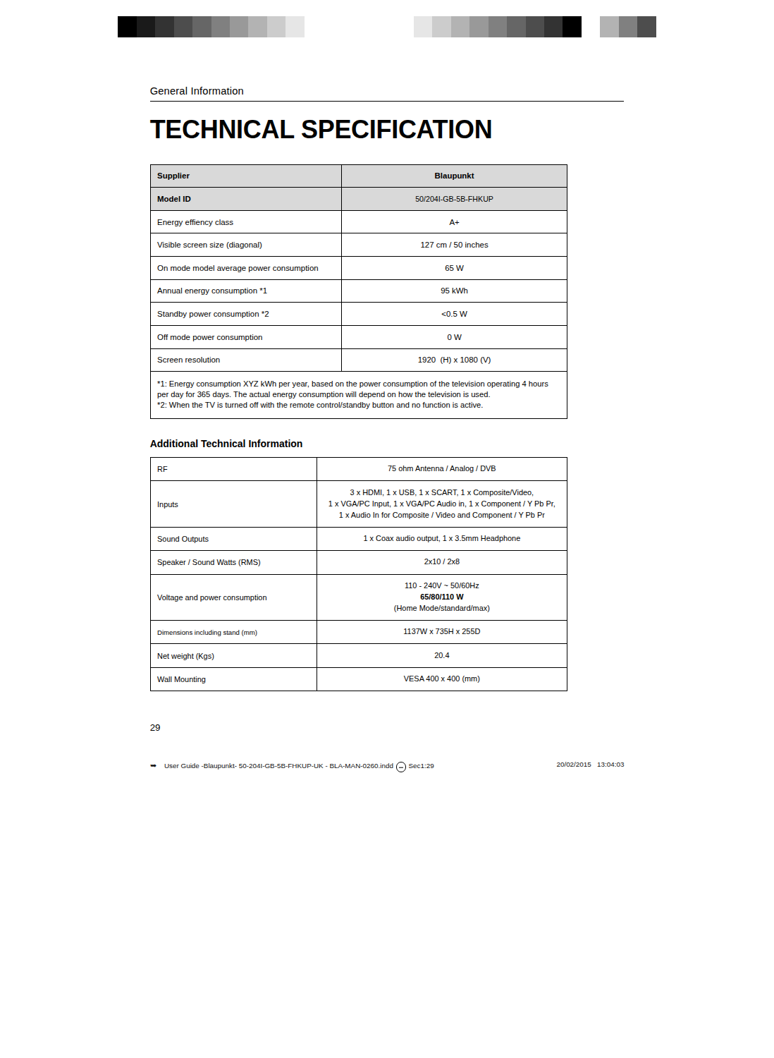General Information
TECHNICAL SPECIFICATION
| Supplier | Blaupunkt |
| Model ID | 50/204I-GB-5B-FHKUP |
| Energy effiency class | A+ |
| Visible screen size (diagonal) | 127 cm / 50 inches |
| On mode model average power consumption | 65 W |
| Annual energy consumption *1 | 95 kWh |
| Standby power consumption *2 | <0.5 W |
| Off mode power consumption | 0 W |
| Screen resolution | 1920 (H) x 1080 (V) |
| *1: Energy consumption XYZ kWh per year, based on the power consumption of the television operating 4 hours per day for 365 days. The actual energy consumption will depend on how the television is used. *2: When the TV is turned off with the remote control/standby button and no function is active. |
Additional Technical Information
| RF | 75 ohm Antenna / Analog / DVB |
| Inputs | 3 x HDMI, 1 x USB, 1 x SCART, 1 x Composite/Video, 1 x VGA/PC Input, 1 x VGA/PC Audio in, 1 x Component / Y Pb Pr, 1 x Audio In for Composite / Video and Component / Y Pb Pr |
| Sound Outputs | 1 x Coax audio output, 1 x 3.5mm Headphone |
| Speaker / Sound Watts (RMS) | 2x10 / 2x8 |
| Voltage and power consumption | 110 - 240V ~ 50/60Hz 65/80/110 W (Home Mode/standard/max) |
| Dimensions including stand (mm) | 1137W x 735H x 255D |
| Net weight (Kgs) | 20.4 |
| Wall Mounting | VESA 400 x 400 (mm) |
29
➥ User Guide -Blaupunkt- 50-204I-GB-5B-FHKUP-UK - BLA-MAN-0260.indd Sec1:29
20/02/2015 13:04:03